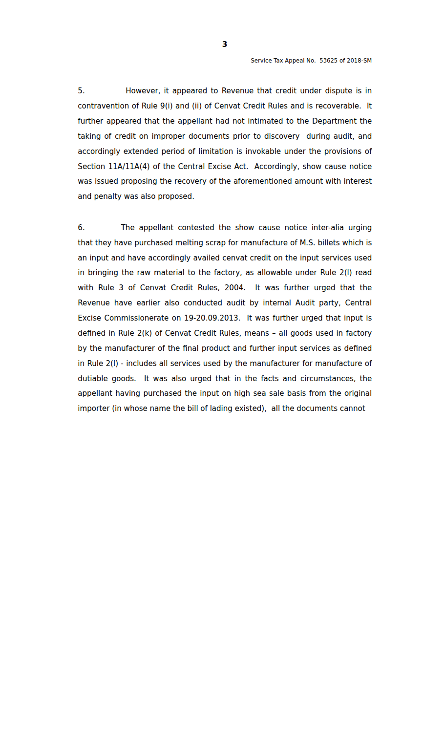3
Service Tax Appeal No. 53625 of 2018-SM
5. However, it appeared to Revenue that credit under dispute is in contravention of Rule 9(i) and (ii) of Cenvat Credit Rules and is recoverable. It further appeared that the appellant had not intimated to the Department the taking of credit on improper documents prior to discovery during audit, and accordingly extended period of limitation is invokable under the provisions of Section 11A/11A(4) of the Central Excise Act. Accordingly, show cause notice was issued proposing the recovery of the aforementioned amount with interest and penalty was also proposed.
6. The appellant contested the show cause notice inter-alia urging that they have purchased melting scrap for manufacture of M.S. billets which is an input and have accordingly availed cenvat credit on the input services used in bringing the raw material to the factory, as allowable under Rule 2(l) read with Rule 3 of Cenvat Credit Rules, 2004. It was further urged that the Revenue have earlier also conducted audit by internal Audit party, Central Excise Commissionerate on 19-20.09.2013. It was further urged that input is defined in Rule 2(k) of Cenvat Credit Rules, means – all goods used in factory by the manufacturer of the final product and further input services as defined in Rule 2(l) - includes all services used by the manufacturer for manufacture of dutiable goods. It was also urged that in the facts and circumstances, the appellant having purchased the input on high sea sale basis from the original importer (in whose name the bill of lading existed), all the documents cannot